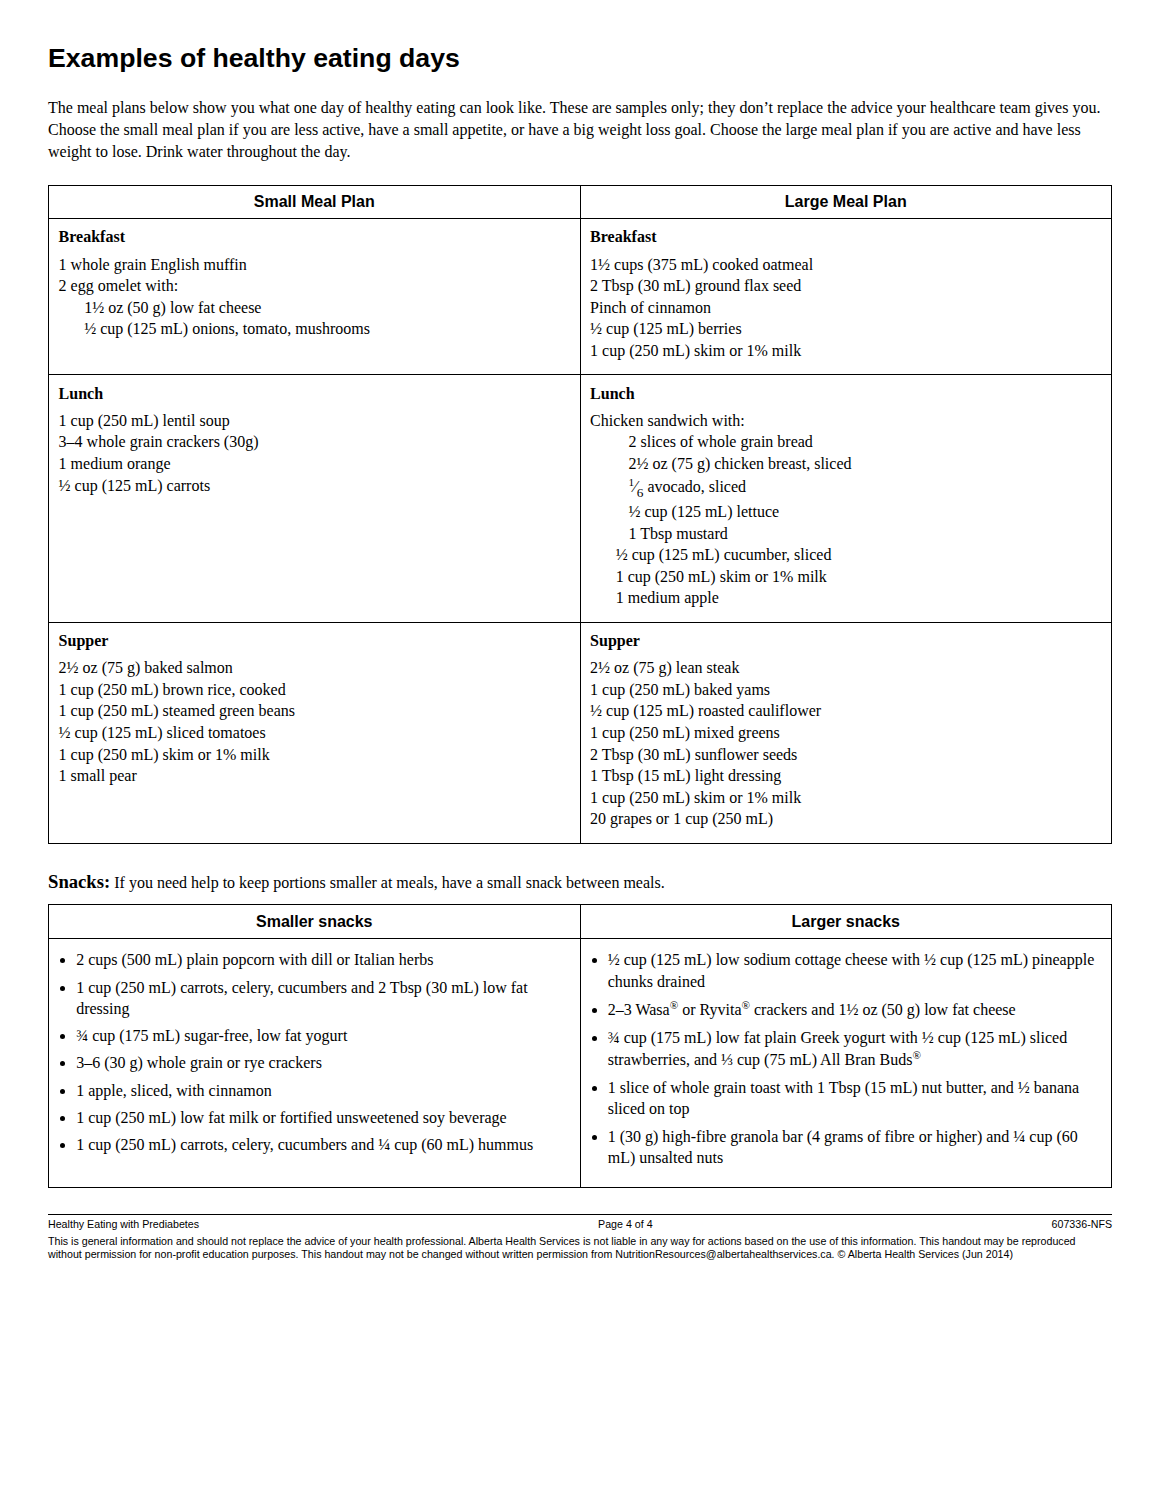Examples of healthy eating days
The meal plans below show you what one day of healthy eating can look like. These are samples only; they don’t replace the advice your healthcare team gives you. Choose the small meal plan if you are less active, have a small appetite, or have a big weight loss goal. Choose the large meal plan if you are active and have less weight to lose. Drink water throughout the day.
| Small Meal Plan | Large Meal Plan |
| --- | --- |
| Breakfast 1 whole grain English muffin 2 egg omelet with: 1½ oz (50 g) low fat cheese ½ cup (125 mL) onions, tomato, mushrooms | Breakfast 1½ cups (375 mL) cooked oatmeal 2 Tbsp (30 mL) ground flax seed Pinch of cinnamon ½ cup (125 mL) berries 1 cup (250 mL) skim or 1% milk |
| Lunch 1 cup (250 mL) lentil soup 3–4 whole grain crackers (30g) 1 medium orange ½ cup (125 mL) carrots | Lunch Chicken sandwich with: 2 slices of whole grain bread 2½ oz (75 g) chicken breast, sliced 1 ⁄ 6 avocado, sliced ½ cup (125 mL) lettuce 1 Tbsp mustard ½ cup (125 mL) cucumber, sliced 1 cup (250 mL) skim or 1% milk 1 medium apple |
| Supper 2½ oz (75 g) baked salmon 1 cup (250 mL) brown rice, cooked 1 cup (250 mL) steamed green beans ½ cup (125 mL) sliced tomatoes 1 cup (250 mL) skim or 1% milk 1 small pear | Supper 2½ oz (75 g) lean steak 1 cup (250 mL) baked yams ½ cup (125 mL) roasted cauliflower 1 cup (250 mL) mixed greens 2 Tbsp (30 mL) sunflower seeds 1 Tbsp (15 mL) light dressing 1 cup (250 mL) skim or 1% milk 20 grapes or 1 cup (250 mL) |
Snacks: If you need help to keep portions smaller at meals, have a small snack between meals.
| Smaller snacks | Larger snacks |
| --- | --- |
| 2 cups (500 mL) plain popcorn with dill or Italian herbs 1 cup (250 mL) carrots, celery, cucumbers and 2 Tbsp (30 mL) low fat dressing ¾ cup (175 mL) sugar-free, low fat yogurt 3–6 (30 g) whole grain or rye crackers 1 apple, sliced, with cinnamon 1 cup (250 mL) low fat milk or fortified unsweetened soy beverage 1 cup (250 mL) carrots, celery, cucumbers and ¼ cup (60 mL) hummus | ½ cup (125 mL) low sodium cottage cheese with ½ cup (125 mL) pineapple chunks drained 2–3 Wasa ® or Ryvita ® crackers and 1½ oz (50 g) low fat cheese ¾ cup (175 mL) low fat plain Greek yogurt with ½ cup (125 mL) sliced strawberries, and ⅓ cup (75 mL) All Bran Buds ® 1 slice of whole grain toast with 1 Tbsp (15 mL) nut butter, and ½ banana sliced on top 1 (30 g) high-fibre granola bar (4 grams of fibre or higher) and ¼ cup (60 mL) unsalted nuts |
Healthy Eating with Prediabetes Page 4 of 4 607336-NFS
This is general information and should not replace the advice of your health professional. Alberta Health Services is not liable in any way for actions based on the use of this information. This handout may be reproduced without permission for non-profit education purposes. This handout may not be changed without written permission from NutritionResources@albertahealthservices.ca. © Alberta Health Services (Jun 2014)